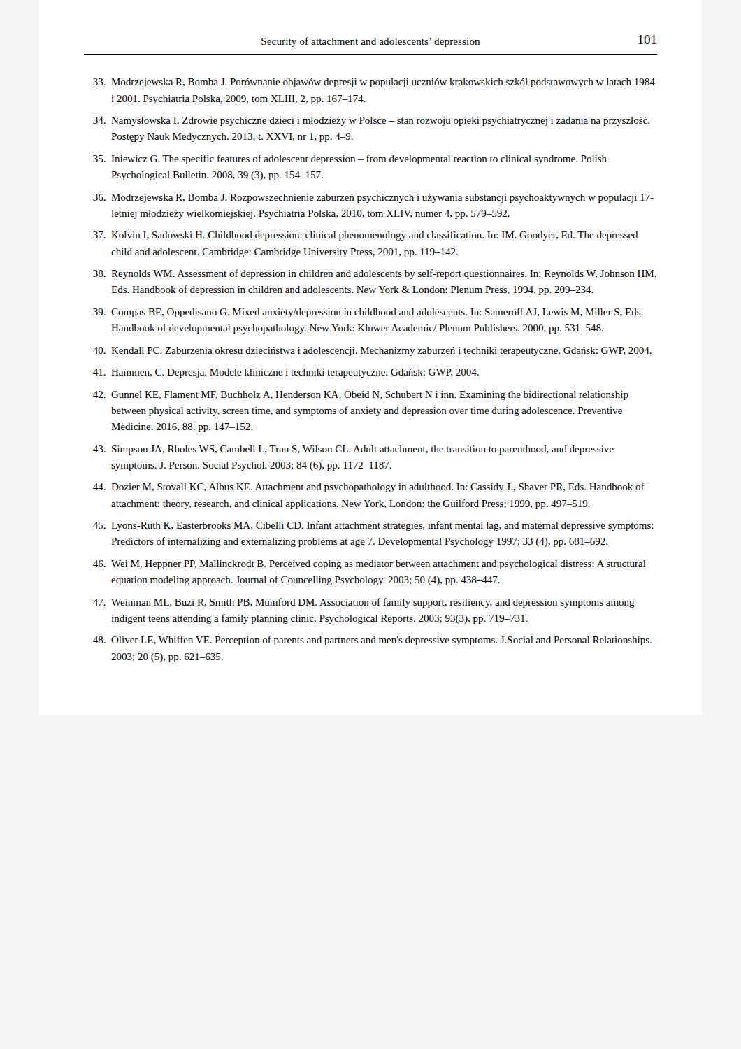Security of attachment and adolescents’ depression 101
Modrzejewska R, Bomba J. Porównanie objawów depresji w populacji uczniów krakowskich szkół podstawowych w latach 1984 i 2001. Psychiatria Polska, 2009, tom XLIII, 2, pp. 167–174.
Namysłowska I. Zdrowie psychiczne dzieci i młodzieży w Polsce – stan rozwoju opieki psychiatrycznej i zadania na przyszłość. Postępy Nauk Medycznych. 2013, t. XXVI, nr 1, pp. 4–9.
Iniewicz G. The specific features of adolescent depression – from developmental reaction to clinical syndrome. Polish Psychological Bulletin. 2008, 39 (3), pp. 154–157.
Modrzejewska R, Bomba J. Rozpowszechnienie zaburzeń psychicznych i używania substancji psychoaktywnych w populacji 17-letniej młodzieży wielkomiejskiej. Psychiatria Polska, 2010, tom XLIV, numer 4, pp. 579–592.
Kolvin I, Sadowski H. Childhood depression: clinical phenomenology and classification. In: IM. Goodyer, Ed. The depressed child and adolescent. Cambridge: Cambridge University Press, 2001, pp. 119–142.
Reynolds WM. Assessment of depression in children and adolescents by self-report questionnaires. In: Reynolds W, Johnson HM, Eds. Handbook of depression in children and adolescents. New York & London: Plenum Press, 1994, pp. 209–234.
Compas BE, Oppedisano G. Mixed anxiety/depression in childhood and adolescents. In: Sameroff AJ, Lewis M, Miller S, Eds. Handbook of developmental psychopathology. New York: Kluwer Academic/ Plenum Publishers. 2000, pp. 531–548.
Kendall PC. Zaburzenia okresu dzieciństwa i adolescencji. Mechanizmy zaburzeń i techniki terapeutyczne. Gdańsk: GWP, 2004.
Hammen, C. Depresja. Modele kliniczne i techniki terapeutyczne. Gdańsk: GWP, 2004.
Gunnel KE, Flament MF, Buchholz A, Henderson KA, Obeid N, Schubert N i inn. Examining the bidirectional relationship between physical activity, screen time, and symptoms of anxiety and depression over time during adolescence. Preventive Medicine. 2016, 88, pp. 147–152.
Simpson JA, Rholes WS, Cambell L, Tran S, Wilson CL. Adult attachment, the transition to parenthood, and depressive symptoms. J. Person. Social Psychol. 2003; 84 (6), pp. 1172–1187.
Dozier M, Stovall KC, Albus KE. Attachment and psychopathology in adulthood. In: Cassidy J., Shaver PR, Eds. Handbook of attachment: theory, research, and clinical applications. New York, London: the Guilford Press; 1999, pp. 497–519.
Lyons-Ruth K, Easterbrooks MA, Cibelli CD. Infant attachment strategies, infant mental lag, and maternal depressive symptoms: Predictors of internalizing and externalizing problems at age 7. Developmental Psychology 1997; 33 (4), pp. 681–692.
Wei M, Heppner PP, Mallinckrodt B. Perceived coping as mediator between attachment and psychological distress: A structural equation modeling approach. Journal of Councelling Psychology. 2003; 50 (4), pp. 438–447.
Weinman ML, Buzi R, Smith PB, Mumford DM. Association of family support, resiliency, and depression symptoms among indigent teens attending a family planning clinic. Psychological Reports. 2003; 93(3), pp. 719–731.
Oliver LE, Whiffen VE. Perception of parents and partners and men's depressive symptoms. J.Social and Personal Relationships. 2003; 20 (5), pp. 621–635.